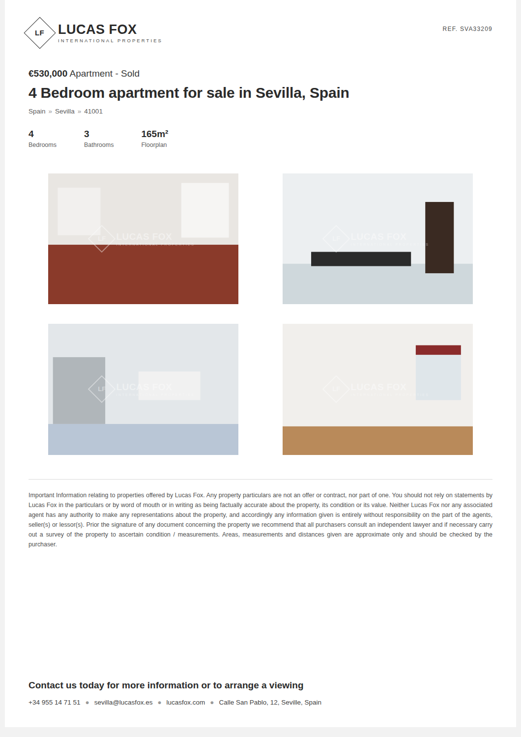LF
LUCAS FOX
INTERNATIONAL PROPERTIES
REF. SVA33209
€530,000 Apartment - Sold
4 Bedroom apartment for sale in Sevilla, Spain
Spain»Sevilla»41001
4
Bedrooms
3
Bathrooms
165m²
Floorplan
LF
LUCAS FOX
INTERNATIONAL PROPERTIES
LF
LUCAS FOX
INTERNATIONAL PROPERTIES
LF
LUCAS FOX
INTERNATIONAL PROPERTIES
LF
LUCAS FOX
INTERNATIONAL PROPERTIES
Important Information relating to properties offered by Lucas Fox. Any property particulars are not an offer or contract, nor part of one. You should not rely on statements by Lucas Fox in the particulars or by word of mouth or in writing as being factually accurate about the property, its condition or its value. Neither Lucas Fox nor any associated agent has any authority to make any representations about the property, and accordingly any information given is entirely without responsibility on the part of the agents, seller(s) or lessor(s). Prior the signature of any document concerning the property we recommend that all purchasers consult an independent lawyer and if necessary carry out a survey of the property to ascertain condition / measurements. Areas, measurements and distances given are approximate only and should be checked by the purchaser.
Contact us today for more information or to arrange a viewing
+34 955 14 71 51● sevilla@lucasfox.es● lucasfox.com● Calle San Pablo, 12, Seville, Spain